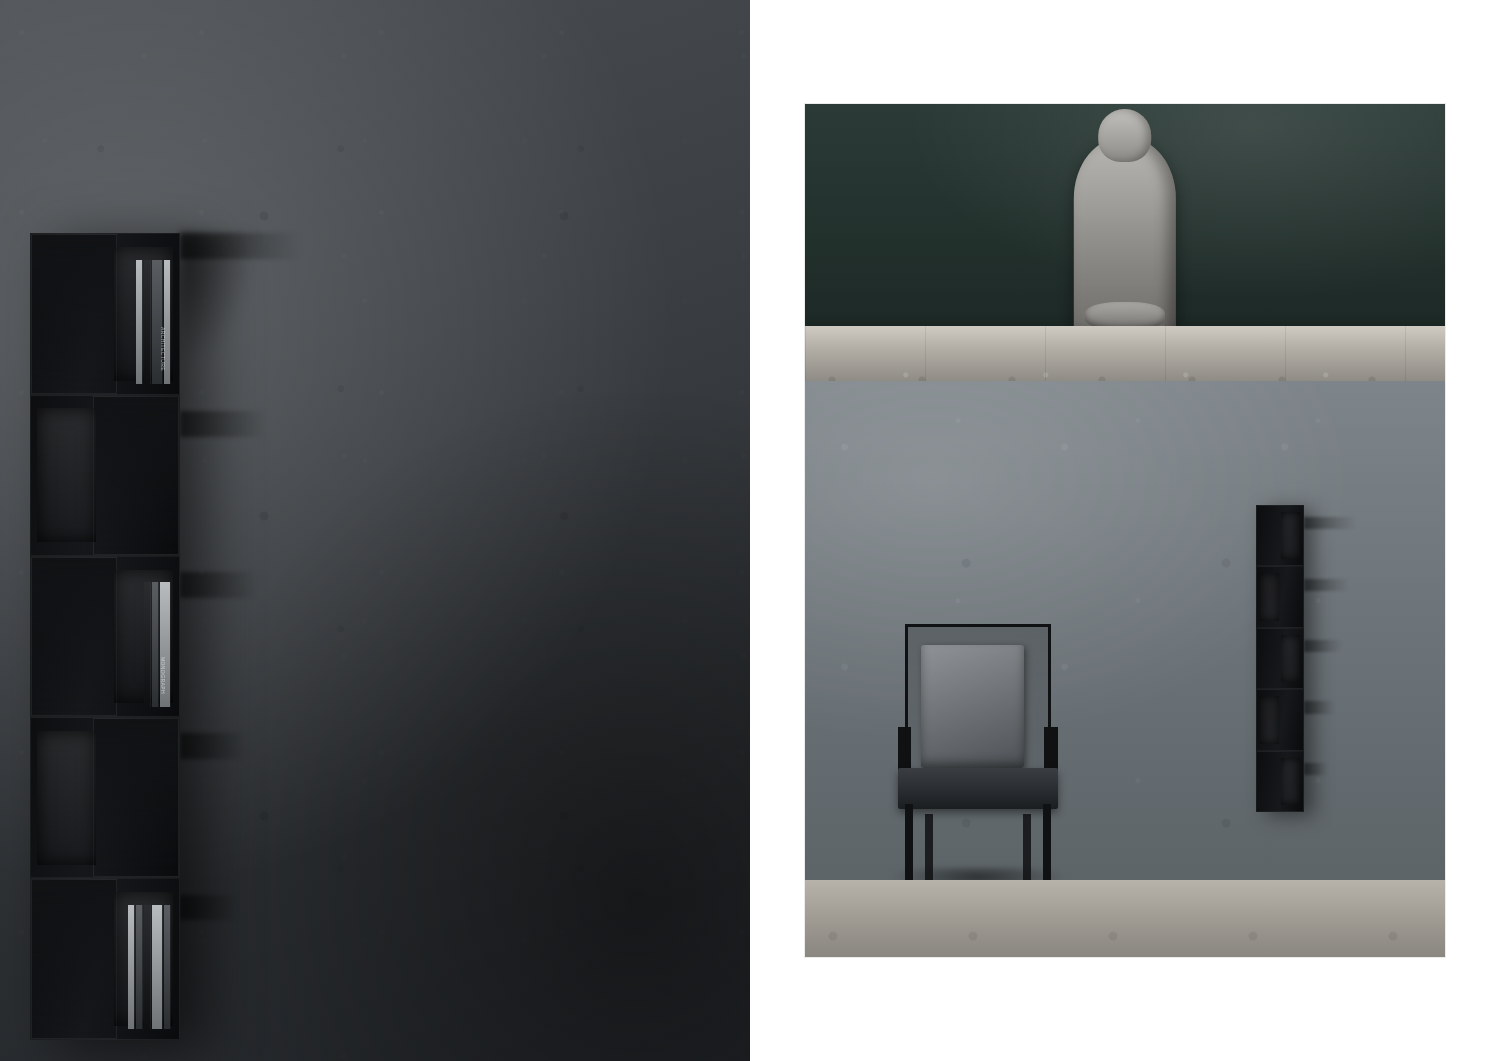Architecture
Monograph